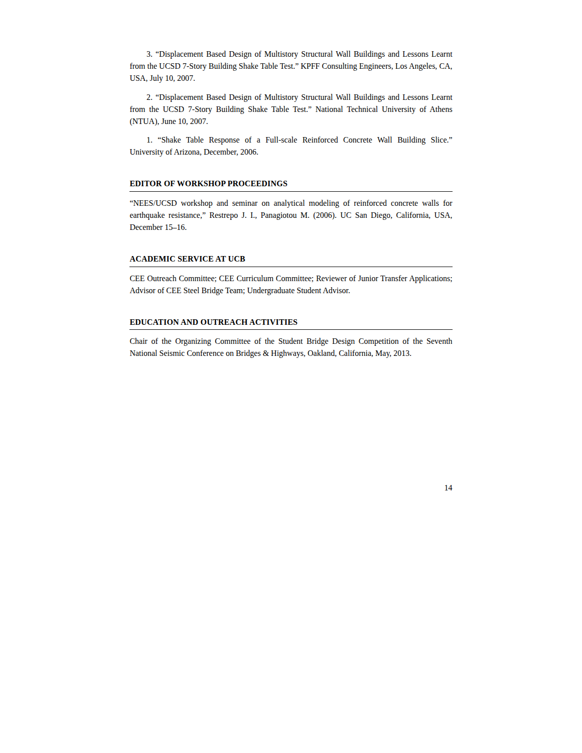3. “Displacement Based Design of Multistory Structural Wall Buildings and Lessons Learnt from the UCSD 7-Story Building Shake Table Test.” KPFF Consulting Engineers, Los Angeles, CA, USA, July 10, 2007.
2. “Displacement Based Design of Multistory Structural Wall Buildings and Lessons Learnt from the UCSD 7-Story Building Shake Table Test.” National Technical University of Athens (NTUA), June 10, 2007.
1. “Shake Table Response of a Full-scale Reinforced Concrete Wall Building Slice.” University of Arizona, December, 2006.
Editor of Workshop Proceedings
“NEES/UCSD workshop and seminar on analytical modeling of reinforced concrete walls for earthquake resistance,” Restrepo J. I., Panagiotou M. (2006). UC San Diego, California, USA, December 15–16.
Academic Service at UCB
CEE Outreach Committee; CEE Curriculum Committee; Reviewer of Junior Transfer Applications; Advisor of CEE Steel Bridge Team; Undergraduate Student Advisor.
Education and Outreach Activities
Chair of the Organizing Committee of the Student Bridge Design Competition of the Seventh National Seismic Conference on Bridges & Highways, Oakland, California, May, 2013.
14